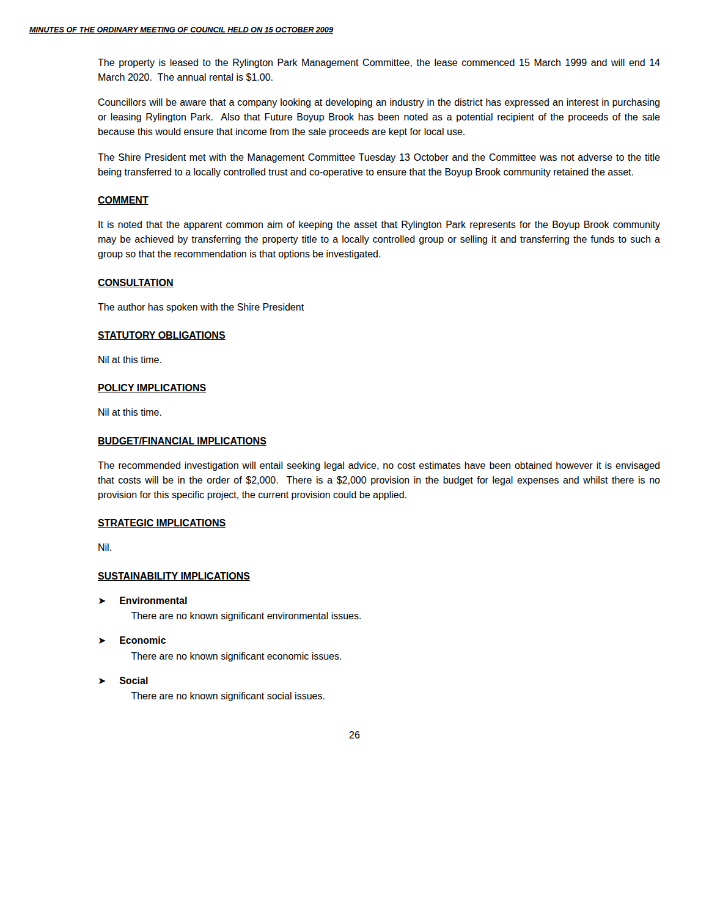MINUTES OF THE ORDINARY MEETING OF COUNCIL HELD ON 15 OCTOBER 2009
The property is leased to the Rylington Park Management Committee, the lease commenced 15 March 1999 and will end 14 March 2020. The annual rental is $1.00.
Councillors will be aware that a company looking at developing an industry in the district has expressed an interest in purchasing or leasing Rylington Park. Also that Future Boyup Brook has been noted as a potential recipient of the proceeds of the sale because this would ensure that income from the sale proceeds are kept for local use.
The Shire President met with the Management Committee Tuesday 13 October and the Committee was not adverse to the title being transferred to a locally controlled trust and co-operative to ensure that the Boyup Brook community retained the asset.
COMMENT
It is noted that the apparent common aim of keeping the asset that Rylington Park represents for the Boyup Brook community may be achieved by transferring the property title to a locally controlled group or selling it and transferring the funds to such a group so that the recommendation is that options be investigated.
CONSULTATION
The author has spoken with the Shire President
STATUTORY OBLIGATIONS
Nil at this time.
POLICY IMPLICATIONS
Nil at this time.
BUDGET/FINANCIAL IMPLICATIONS
The recommended investigation will entail seeking legal advice, no cost estimates have been obtained however it is envisaged that costs will be in the order of $2,000. There is a $2,000 provision in the budget for legal expenses and whilst there is no provision for this specific project, the current provision could be applied.
STRATEGIC IMPLICATIONS
Nil.
SUSTAINABILITY IMPLICATIONS
Environmental There are no known significant environmental issues.
Economic There are no known significant economic issues.
Social There are no known significant social issues.
26